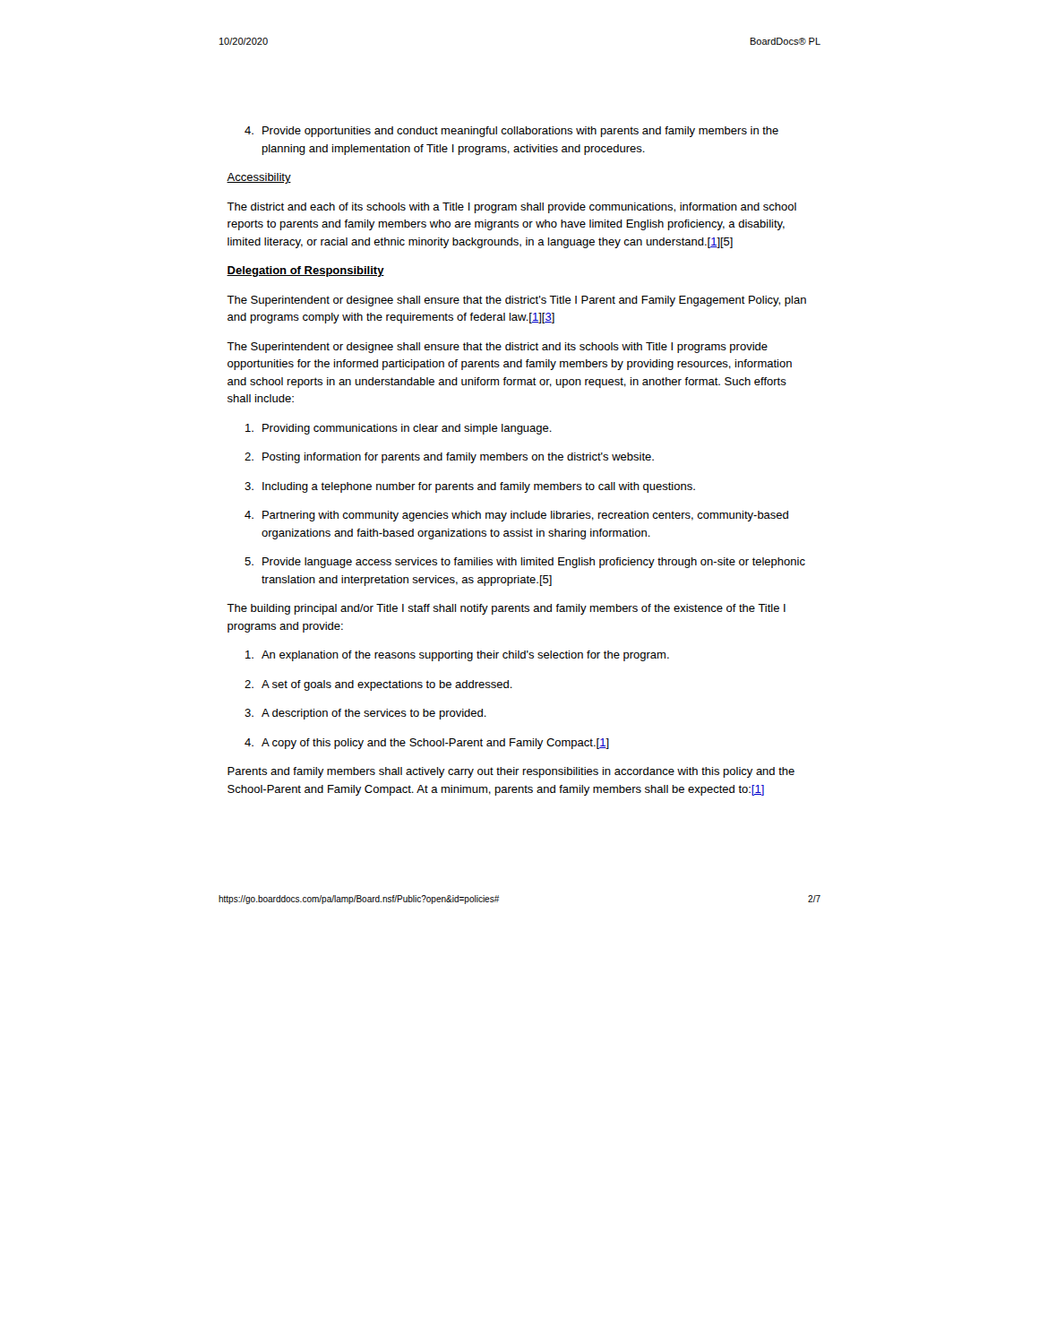10/20/2020
BoardDocs® PL
Provide opportunities and conduct meaningful collaborations with parents and family members in the planning and implementation of Title I programs, activities and procedures.
Accessibility
The district and each of its schools with a Title I program shall provide communications, information and school reports to parents and family members who are migrants or who have limited English proficiency, a disability, limited literacy, or racial and ethnic minority backgrounds, in a language they can understand.[1][5]
Delegation of Responsibility
The Superintendent or designee shall ensure that the district's Title I Parent and Family Engagement Policy, plan and programs comply with the requirements of federal law.[1][3]
The Superintendent or designee shall ensure that the district and its schools with Title I programs provide opportunities for the informed participation of parents and family members by providing resources, information and school reports in an understandable and uniform format or, upon request, in another format. Such efforts shall include:
Providing communications in clear and simple language.
Posting information for parents and family members on the district's website.
Including a telephone number for parents and family members to call with questions.
Partnering with community agencies which may include libraries, recreation centers, community-based organizations and faith-based organizations to assist in sharing information.
Provide language access services to families with limited English proficiency through on-site or telephonic translation and interpretation services, as appropriate.[5]
The building principal and/or Title I staff shall notify parents and family members of the existence of the Title I programs and provide:
An explanation of the reasons supporting their child's selection for the program.
A set of goals and expectations to be addressed.
A description of the services to be provided.
A copy of this policy and the School-Parent and Family Compact.[1]
Parents and family members shall actively carry out their responsibilities in accordance with this policy and the School-Parent and Family Compact. At a minimum, parents and family members shall be expected to:[1]
https://go.boarddocs.com/pa/lamp/Board.nsf/Public?open&id=policies#
2/7